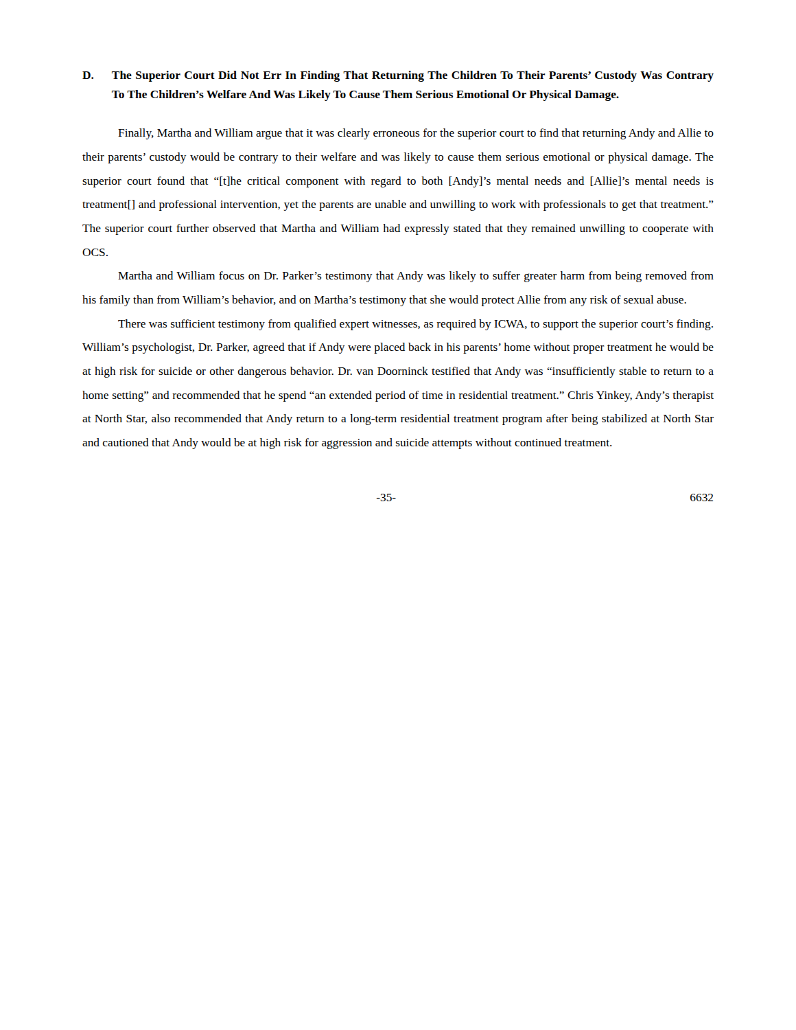D. The Superior Court Did Not Err In Finding That Returning The Children To Their Parents’ Custody Was Contrary To The Children’s Welfare And Was Likely To Cause Them Serious Emotional Or Physical Damage.
Finally, Martha and William argue that it was clearly erroneous for the superior court to find that returning Andy and Allie to their parents’ custody would be contrary to their welfare and was likely to cause them serious emotional or physical damage. The superior court found that “[t]he critical component with regard to both [Andy]’s mental needs and [Allie]’s mental needs is treatment[] and professional intervention, yet the parents are unable and unwilling to work with professionals to get that treatment.” The superior court further observed that Martha and William had expressly stated that they remained unwilling to cooperate with OCS.
Martha and William focus on Dr. Parker’s testimony that Andy was likely to suffer greater harm from being removed from his family than from William’s behavior, and on Martha’s testimony that she would protect Allie from any risk of sexual abuse.
There was sufficient testimony from qualified expert witnesses, as required by ICWA, to support the superior court’s finding. William’s psychologist, Dr. Parker, agreed that if Andy were placed back in his parents’ home without proper treatment he would be at high risk for suicide or other dangerous behavior. Dr. van Doorninck testified that Andy was “insufficiently stable to return to a home setting” and recommended that he spend “an extended period of time in residential treatment.” Chris Yinkey, Andy’s therapist at North Star, also recommended that Andy return to a long-term residential treatment program after being stabilized at North Star and cautioned that Andy would be at high risk for aggression and suicide attempts without continued treatment.
-35- 6632